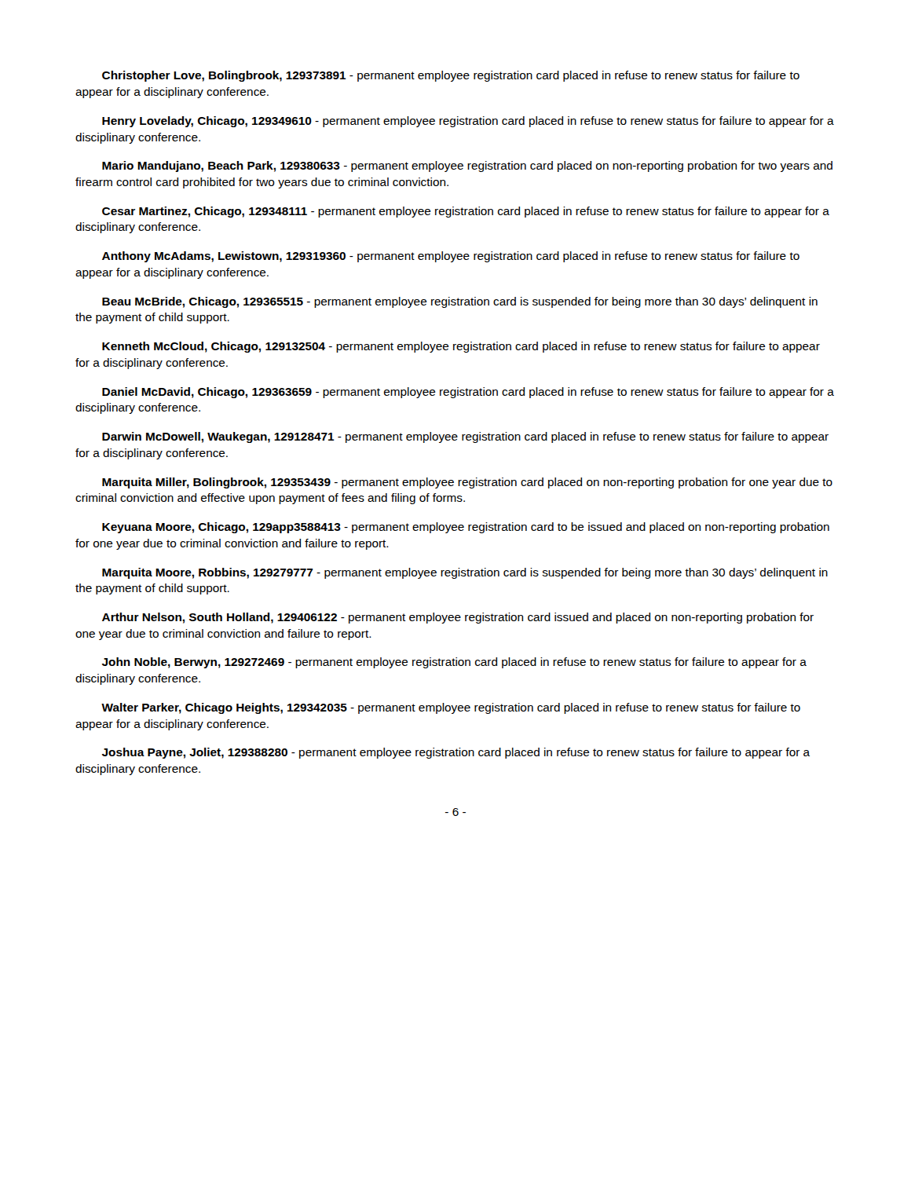Christopher Love, Bolingbrook, 129373891 - permanent employee registration card placed in refuse to renew status for failure to appear for a disciplinary conference.
Henry Lovelady, Chicago, 129349610 - permanent employee registration card placed in refuse to renew status for failure to appear for a disciplinary conference.
Mario Mandujano, Beach Park, 129380633 - permanent employee registration card placed on non-reporting probation for two years and firearm control card prohibited for two years due to criminal conviction.
Cesar Martinez, Chicago, 129348111 - permanent employee registration card placed in refuse to renew status for failure to appear for a disciplinary conference.
Anthony McAdams, Lewistown, 129319360 - permanent employee registration card placed in refuse to renew status for failure to appear for a disciplinary conference.
Beau McBride, Chicago, 129365515 - permanent employee registration card is suspended for being more than 30 days’ delinquent in the payment of child support.
Kenneth McCloud, Chicago, 129132504 - permanent employee registration card placed in refuse to renew status for failure to appear for a disciplinary conference.
Daniel McDavid, Chicago, 129363659 - permanent employee registration card placed in refuse to renew status for failure to appear for a disciplinary conference.
Darwin McDowell, Waukegan, 129128471 - permanent employee registration card placed in refuse to renew status for failure to appear for a disciplinary conference.
Marquita Miller, Bolingbrook, 129353439 - permanent employee registration card placed on non-reporting probation for one year due to criminal conviction and effective upon payment of fees and filing of forms.
Keyuana Moore, Chicago, 129app3588413 - permanent employee registration card to be issued and placed on non-reporting probation for one year due to criminal conviction and failure to report.
Marquita Moore, Robbins, 129279777 - permanent employee registration card is suspended for being more than 30 days’ delinquent in the payment of child support.
Arthur Nelson, South Holland, 129406122 - permanent employee registration card issued and placed on non-reporting probation for one year due to criminal conviction and failure to report.
John Noble, Berwyn, 129272469 - permanent employee registration card placed in refuse to renew status for failure to appear for a disciplinary conference.
Walter Parker, Chicago Heights, 129342035 - permanent employee registration card placed in refuse to renew status for failure to appear for a disciplinary conference.
Joshua Payne, Joliet, 129388280 - permanent employee registration card placed in refuse to renew status for failure to appear for a disciplinary conference.
- 6 -